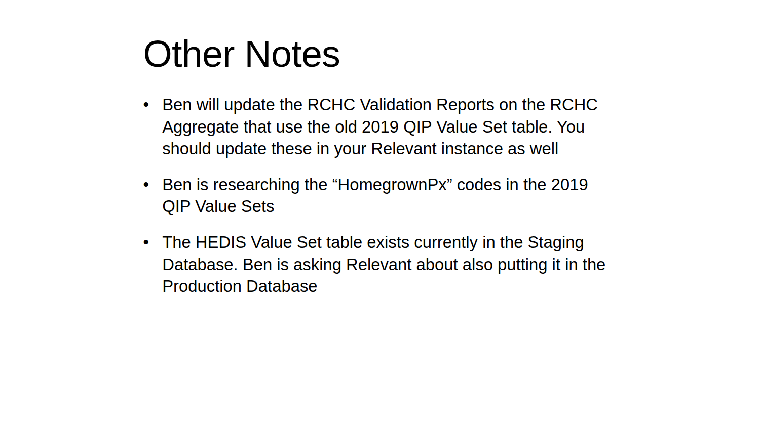Other Notes
Ben will update the RCHC Validation Reports on the RCHC Aggregate that use the old 2019 QIP Value Set table. You should update these in your Relevant instance as well
Ben is researching the “HomegrownPx” codes in the 2019 QIP Value Sets
The HEDIS Value Set table exists currently in the Staging Database. Ben is asking Relevant about also putting it in the Production Database